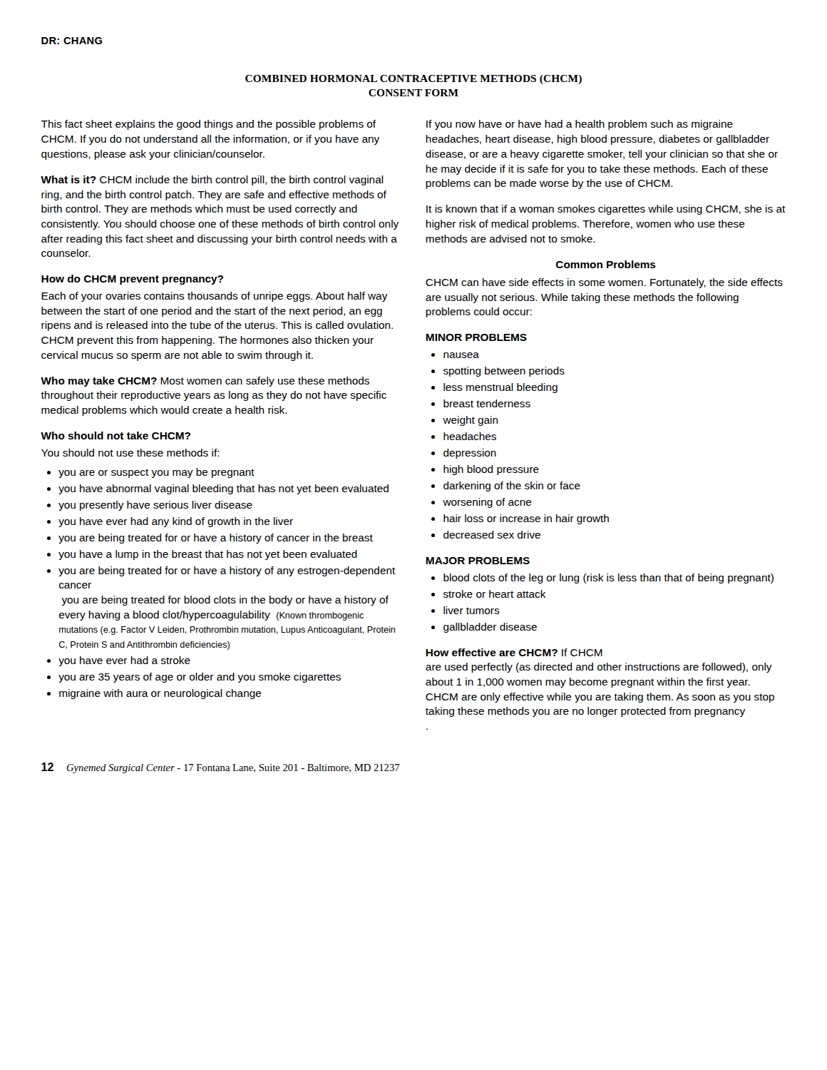DR: CHANG
Combined Hormonal Contraceptive Methods (CHCM)
Consent Form
This fact sheet explains the good things and the possible problems of CHCM. If you do not understand all the information, or if you have any questions, please ask your clinician/counselor.
What is it? CHCM include the birth control pill, the birth control vaginal ring, and the birth control patch. They are safe and effective methods of birth control. They are methods which must be used correctly and consistently. You should choose one of these methods of birth control only after reading this fact sheet and discussing your birth control needs with a counselor.
How do CHCM prevent pregnancy?
Each of your ovaries contains thousands of unripe eggs. About half way between the start of one period and the start of the next period, an egg ripens and is released into the tube of the uterus. This is called ovulation. CHCM prevent this from happening. The hormones also thicken your cervical mucus so sperm are not able to swim through it.
Who may take CHCM? Most women can safely use these methods throughout their reproductive years as long as they do not have specific medical problems which would create a health risk.
Who should not take CHCM?
You should not use these methods if:
you are or suspect you may be pregnant
you have abnormal vaginal bleeding that has not yet been evaluated
you presently have serious liver disease
you have ever had any kind of growth in the liver
you are being treated for or have a history of cancer in the breast
you have a lump in the breast that has not yet been evaluated
you are being treated for or have a history of any estrogen-dependent cancer
you are being treated for blood clots in the body or have a history of every having a blood clot/hypercoagulability (Known thrombogenic mutations (e.g. Factor V Leiden, Prothrombin mutation, Lupus Anticoagulant, Protein C, Protein S and Antithrombin deficiencies)
you have ever had a stroke
you are 35 years of age or older and you smoke cigarettes
migraine with aura or neurological change
If you now have or have had a health problem such as migraine headaches, heart disease, high blood pressure, diabetes or gallbladder disease, or are a heavy cigarette smoker, tell your clinician so that she or he may decide if it is safe for you to take these methods. Each of these problems can be made worse by the use of CHCM.
It is known that if a woman smokes cigarettes while using CHCM, she is at higher risk of medical problems. Therefore, women who use these methods are advised not to smoke.
Common Problems
CHCM can have side effects in some women. Fortunately, the side effects are usually not serious. While taking these methods the following problems could occur:
MINOR PROBLEMS
nausea
spotting between periods
less menstrual bleeding
breast tenderness
weight gain
headaches
depression
high blood pressure
darkening of the skin or face
worsening of acne
hair loss or increase in hair growth
decreased sex drive
MAJOR PROBLEMS
blood clots of the leg or lung (risk is less than that of being pregnant)
stroke or heart attack
liver tumors
gallbladder disease
How effective are CHCM? If CHCM
are used perfectly (as directed and other instructions are followed), only about 1 in 1,000 women may become pregnant within the first year. CHCM are only effective while you are taking them. As soon as you stop taking these methods you are no longer protected from pregnancy
.
12 Gynemed Surgical Center - 17 Fontana Lane, Suite 201 - Baltimore, MD 21237